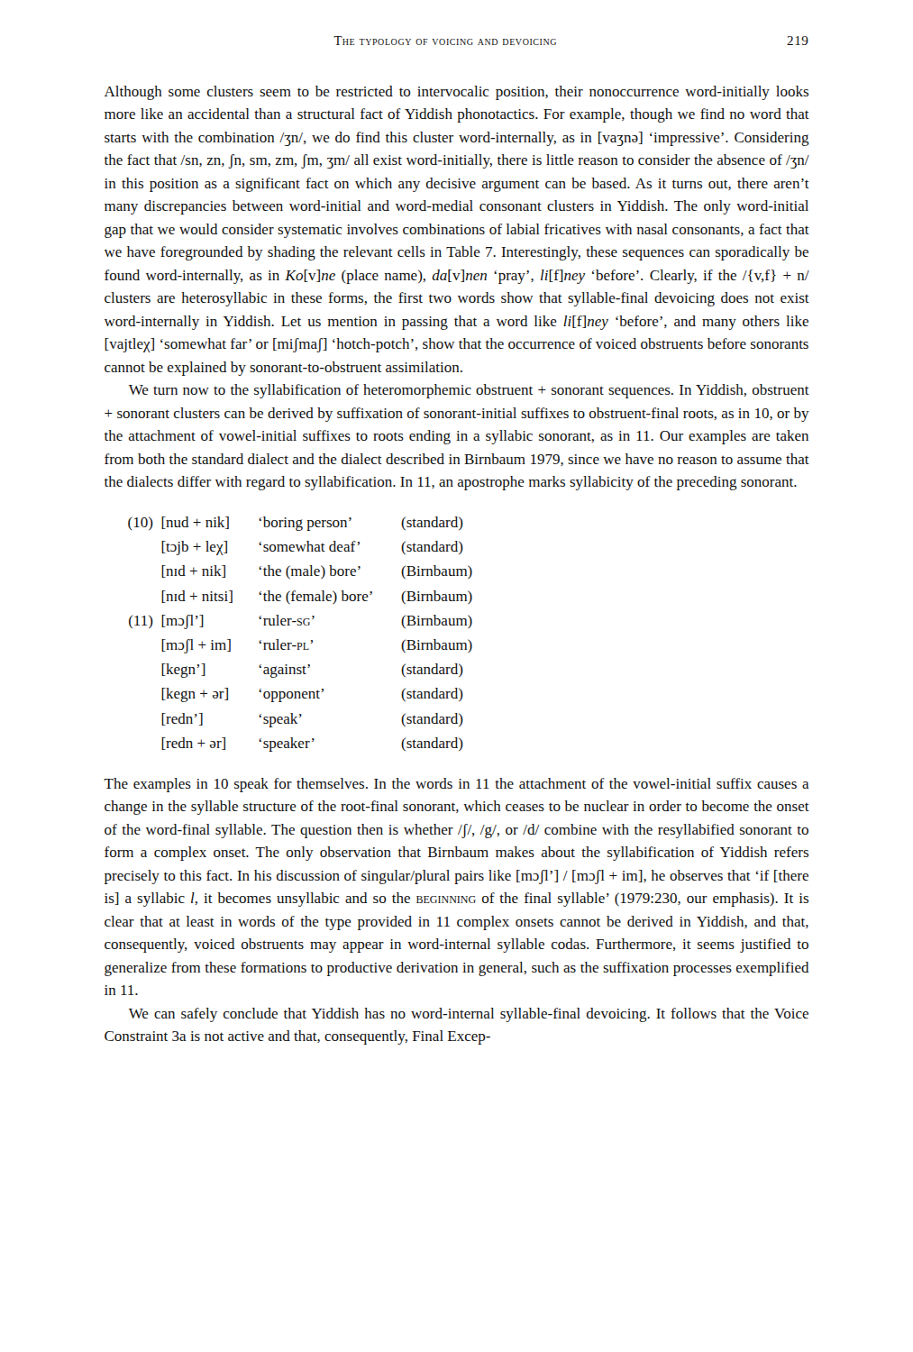The typology of voicing and devoicing 219
Although some clusters seem to be restricted to intervocalic position, their nonoccurrence word-initially looks more like an accidental than a structural fact of Yiddish phonotactics. For example, though we find no word that starts with the combination /ʒn/, we do find this cluster word-internally, as in [vaʒnə] ‘impressive’. Considering the fact that /sn, zn, ʃn, sm, zm, ʃm, ʒm/ all exist word-initially, there is little reason to consider the absence of /ʒn/ in this position as a significant fact on which any decisive argument can be based. As it turns out, there aren’t many discrepancies between word-initial and word-medial consonant clusters in Yiddish. The only word-initial gap that we would consider systematic involves combinations of labial fricatives with nasal consonants, a fact that we have foregrounded by shading the relevant cells in Table 7. Interestingly, these sequences can sporadically be found word-internally, as in Ko[v]ne (place name), da[v]nen ‘pray’, li[f]ney ‘before’. Clearly, if the /{v,f} + n/ clusters are heterosyllabic in these forms, the first two words show that syllable-final devoicing does not exist word-internally in Yiddish. Let us mention in passing that a word like li[f]ney ‘before’, and many others like [vajtleχ] ‘somewhat far’ or [miʃmaʃ] ‘hotch-potch’, show that the occurrence of voiced obstruents before sonorants cannot be explained by sonorant-to-obstruent assimilation.
We turn now to the syllabification of heteromorphemic obstruent + sonorant sequences. In Yiddish, obstruent + sonorant clusters can be derived by suffixation of sonorant-initial suffixes to obstruent-final roots, as in 10, or by the attachment of vowel-initial suffixes to roots ending in a syllabic sonorant, as in 11. Our examples are taken from both the standard dialect and the dialect described in Birnbaum 1979, since we have no reason to assume that the dialects differ with regard to syllabification. In 11, an apostrophe marks syllabicity of the preceding sonorant.
| (10) | [nud + nik] | ‘boring person’ | (standard) |
| | [tɔjb + leχ] | ‘somewhat deaf’ | (standard) |
| | [nɪd + nik] | ‘the (male) bore’ | (Birnbaum) |
| | [nɪd + nitsi] | ‘the (female) bore’ | (Birnbaum) |
| (11) | [mɔʃl’] | ‘ruler- sg ’ | (Birnbaum) |
| | [mɔʃl + im] | ‘ruler- pl ’ | (Birnbaum) |
| | [kegn’] | ‘against’ | (standard) |
| | [kegn + ər] | ‘opponent’ | (standard) |
| | [redn’] | ‘speak’ | (standard) |
| | [redn + ər] | ‘speaker’ | (standard) |
The examples in 10 speak for themselves. In the words in 11 the attachment of the vowel-initial suffix causes a change in the syllable structure of the root-final sonorant, which ceases to be nuclear in order to become the onset of the word-final syllable. The question then is whether /ʃ/, /g/, or /d/ combine with the resyllabified sonorant to form a complex onset. The only observation that Birnbaum makes about the syllabification of Yiddish refers precisely to this fact. In his discussion of singular/plural pairs like [mɔʃl’] / [mɔʃl + im], he observes that ‘if [there is] a syllabic l, it becomes unsyllabic and so the beginning of the final syllable’ (1979:230, our emphasis). It is clear that at least in words of the type provided in 11 complex onsets cannot be derived in Yiddish, and that, consequently, voiced obstruents may appear in word-internal syllable codas. Furthermore, it seems justified to generalize from these formations to productive derivation in general, such as the suffixation processes exemplified in 11.
We can safely conclude that Yiddish has no word-internal syllable-final devoicing. It follows that the Voice Constraint 3a is not active and that, consequently, Final Excep-